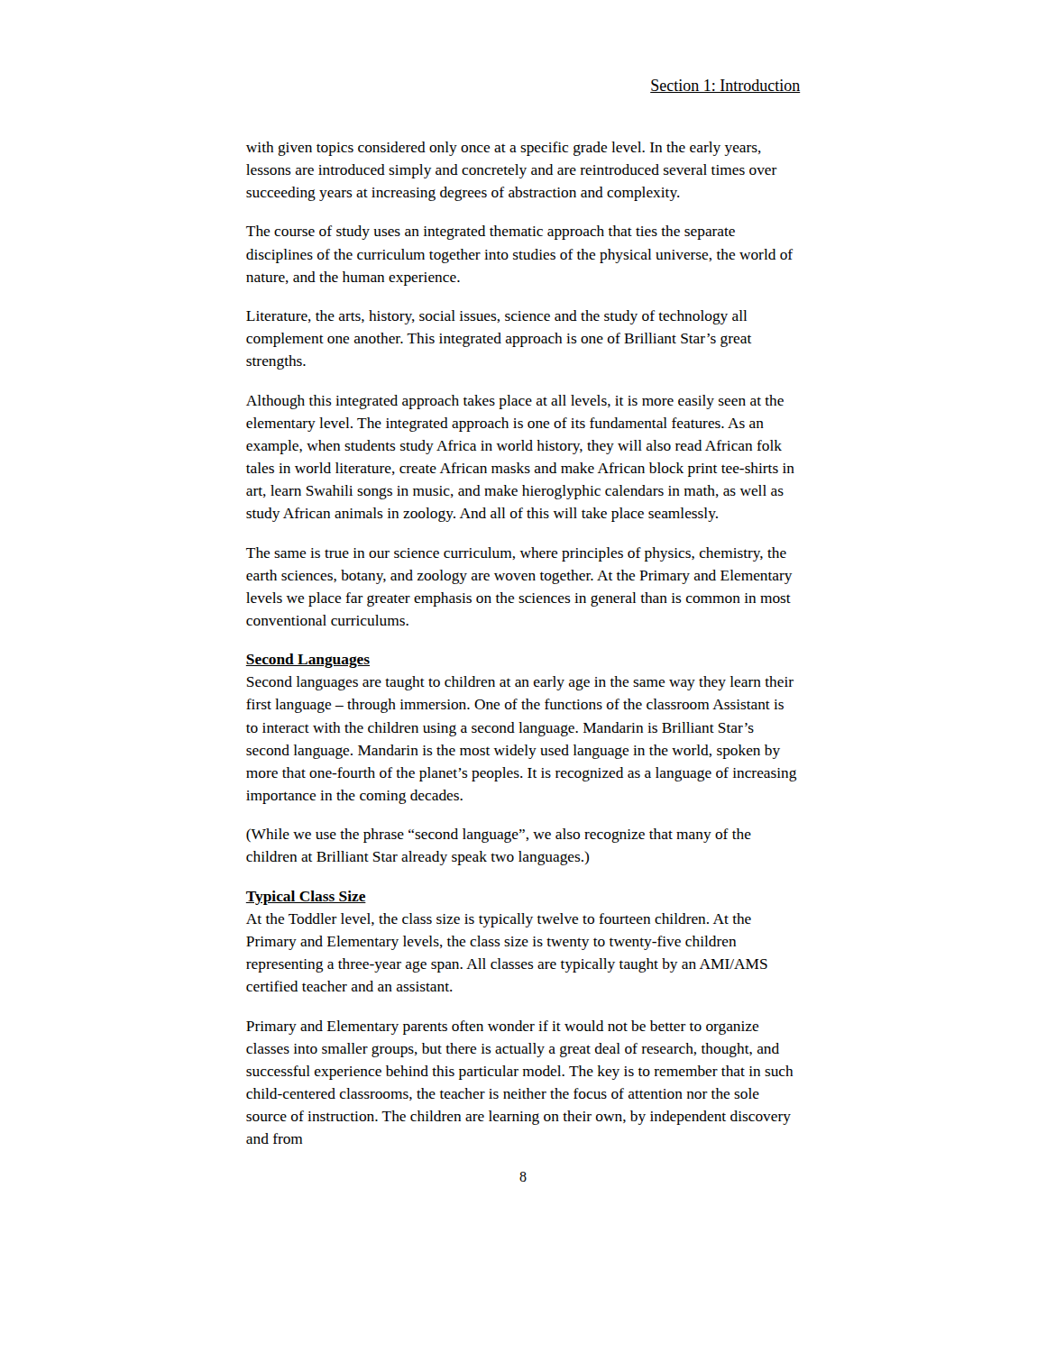Section 1: Introduction
with given topics considered only once at a specific grade level. In the early years, lessons are introduced simply and concretely and are reintroduced several times over succeeding years at increasing degrees of abstraction and complexity.
The course of study uses an integrated thematic approach that ties the separate disciplines of the curriculum together into studies of the physical universe, the world of nature, and the human experience.
Literature, the arts, history, social issues, science and the study of technology all complement one another. This integrated approach is one of Brilliant Star’s great strengths.
Although this integrated approach takes place at all levels, it is more easily seen at the elementary level. The integrated approach is one of its fundamental features. As an example, when students study Africa in world history, they will also read African folk tales in world literature, create African masks and make African block print tee-shirts in art, learn Swahili songs in music, and make hieroglyphic calendars in math, as well as study African animals in zoology. And all of this will take place seamlessly.
The same is true in our science curriculum, where principles of physics, chemistry, the earth sciences, botany, and zoology are woven together. At the Primary and Elementary levels we place far greater emphasis on the sciences in general than is common in most conventional curriculums.
Second Languages
Second languages are taught to children at an early age in the same way they learn their first language – through immersion. One of the functions of the classroom Assistant is to interact with the children using a second language. Mandarin is Brilliant Star’s second language. Mandarin is the most widely used language in the world, spoken by more that one-fourth of the planet’s peoples. It is recognized as a language of increasing importance in the coming decades.
(While we use the phrase “second language”, we also recognize that many of the children at Brilliant Star already speak two languages.)
Typical Class Size
At the Toddler level, the class size is typically twelve to fourteen children. At the Primary and Elementary levels, the class size is twenty to twenty-five children representing a three-year age span. All classes are typically taught by an AMI/AMS certified teacher and an assistant.
Primary and Elementary parents often wonder if it would not be better to organize classes into smaller groups, but there is actually a great deal of research, thought, and successful experience behind this particular model. The key is to remember that in such child-centered classrooms, the teacher is neither the focus of attention nor the sole source of instruction. The children are learning on their own, by independent discovery and from
8